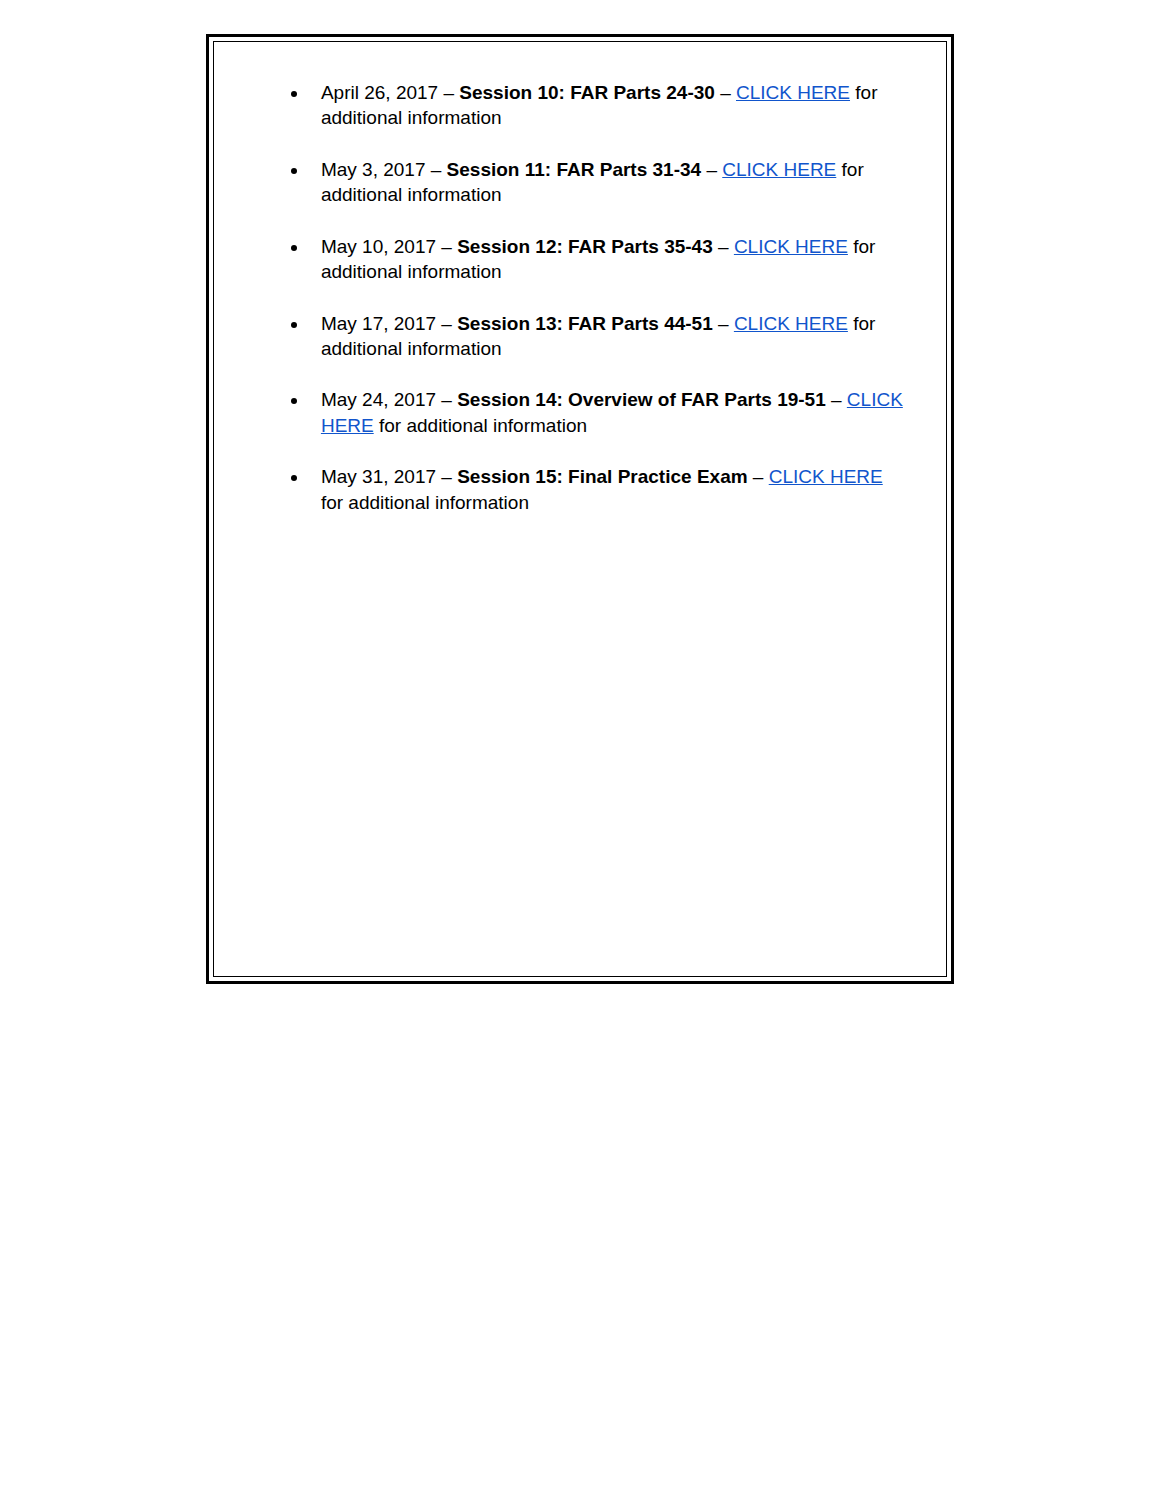April 26, 2017 – Session 10: FAR Parts 24-30 – CLICK HERE for additional information
May 3, 2017 – Session 11: FAR Parts 31-34 – CLICK HERE for additional information
May 10, 2017 – Session 12: FAR Parts 35-43 – CLICK HERE for additional information
May 17, 2017 – Session 13: FAR Parts 44-51 – CLICK HERE for additional information
May 24, 2017 – Session 14: Overview of FAR Parts 19-51 – CLICK HERE for additional information
May 31, 2017 – Session 15: Final Practice Exam – CLICK HERE for additional information